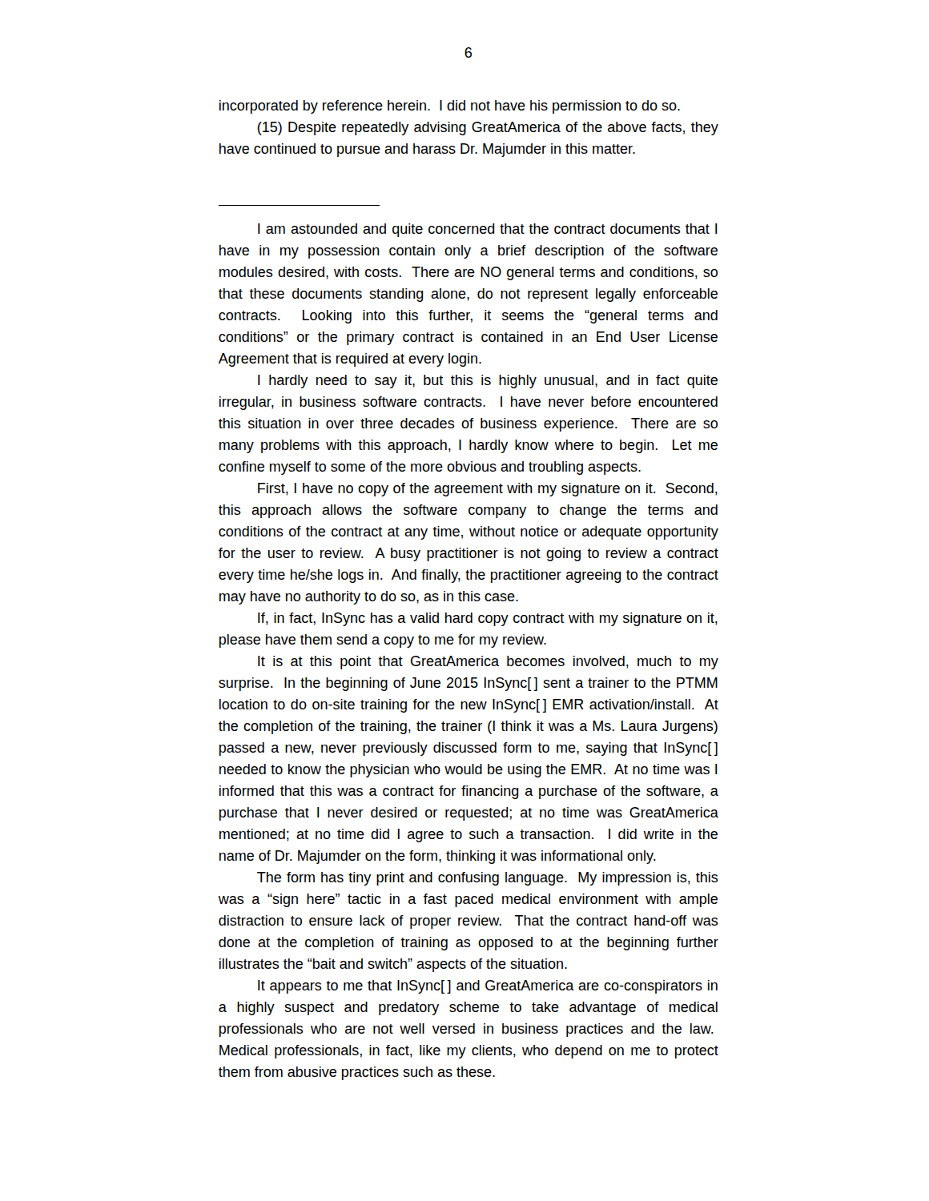6
incorporated by reference herein. I did not have his permission to do so.
(15) Despite repeatedly advising GreatAmerica of the above facts, they have continued to pursue and harass Dr. Majumder in this matter.
I am astounded and quite concerned that the contract documents that I have in my possession contain only a brief description of the software modules desired, with costs. There are NO general terms and conditions, so that these documents standing alone, do not represent legally enforceable contracts. Looking into this further, it seems the “general terms and conditions” or the primary contract is contained in an End User License Agreement that is required at every login.
I hardly need to say it, but this is highly unusual, and in fact quite irregular, in business software contracts. I have never before encountered this situation in over three decades of business experience. There are so many problems with this approach, I hardly know where to begin. Let me confine myself to some of the more obvious and troubling aspects.
First, I have no copy of the agreement with my signature on it. Second, this approach allows the software company to change the terms and conditions of the contract at any time, without notice or adequate opportunity for the user to review. A busy practitioner is not going to review a contract every time he/she logs in. And finally, the practitioner agreeing to the contract may have no authority to do so, as in this case.
If, in fact, InSync has a valid hard copy contract with my signature on it, please have them send a copy to me for my review.
It is at this point that GreatAmerica becomes involved, much to my surprise. In the beginning of June 2015 InSync[ ] sent a trainer to the PTMM location to do on-site training for the new InSync[ ] EMR activation/install. At the completion of the training, the trainer (I think it was a Ms. Laura Jurgens) passed a new, never previously discussed form to me, saying that InSync[ ] needed to know the physician who would be using the EMR. At no time was I informed that this was a contract for financing a purchase of the software, a purchase that I never desired or requested; at no time was GreatAmerica mentioned; at no time did I agree to such a transaction. I did write in the name of Dr. Majumder on the form, thinking it was informational only.
The form has tiny print and confusing language. My impression is, this was a “sign here” tactic in a fast paced medical environment with ample distraction to ensure lack of proper review. That the contract hand-off was done at the completion of training as opposed to at the beginning further illustrates the “bait and switch” aspects of the situation.
It appears to me that InSync[ ] and GreatAmerica are co-conspirators in a highly suspect and predatory scheme to take advantage of medical professionals who are not well versed in business practices and the law. Medical professionals, in fact, like my clients, who depend on me to protect them from abusive practices such as these.